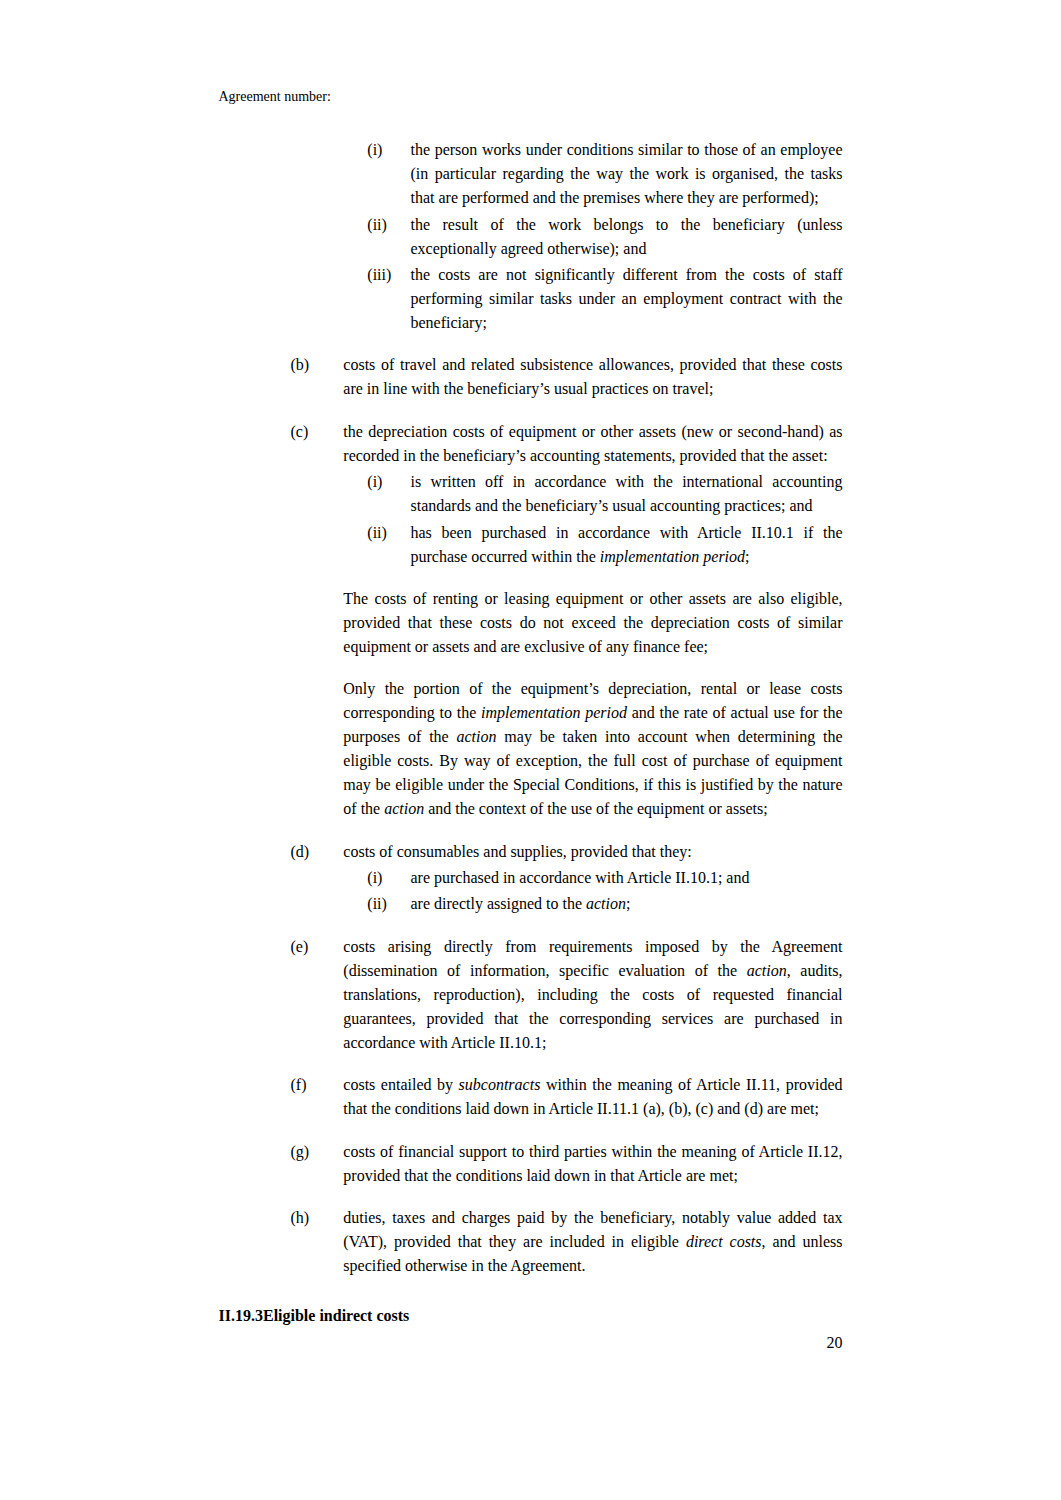Agreement number:
(i)
the person works under conditions similar to those of an employee (in particular regarding the way the work is organised, the tasks that are performed and the premises where they are performed);
(ii)
the result of the work belongs to the beneficiary (unless exceptionally agreed otherwise); and
(iii)
the costs are not significantly different from the costs of staff performing similar tasks under an employment contract with the beneficiary;
(b)
costs of travel and related subsistence allowances, provided that these costs are in line with the beneficiary’s usual practices on travel;
(c)
the depreciation costs of equipment or other assets (new or second-hand) as recorded in the beneficiary’s accounting statements, provided that the asset:
(i)
is written off in accordance with the international accounting standards and the beneficiary’s usual accounting practices; and
(ii)
has been purchased in accordance with Article II.10.1 if the purchase occurred within the implementation period;
The costs of renting or leasing equipment or other assets are also eligible, provided that these costs do not exceed the depreciation costs of similar equipment or assets and are exclusive of any finance fee;
Only the portion of the equipment’s depreciation, rental or lease costs corresponding to the implementation period and the rate of actual use for the purposes of the action may be taken into account when determining the eligible costs. By way of exception, the full cost of purchase of equipment may be eligible under the Special Conditions, if this is justified by the nature of the action and the context of the use of the equipment or assets;
(d)
costs of consumables and supplies, provided that they:
(i)
are purchased in accordance with Article II.10.1; and
(ii)
are directly assigned to the action;
(e)
costs arising directly from requirements imposed by the Agreement (dissemination of information, specific evaluation of the action, audits, translations, reproduction), including the costs of requested financial guarantees, provided that the corresponding services are purchased in accordance with Article II.10.1;
(f)
costs entailed by subcontracts within the meaning of Article II.11, provided that the conditions laid down in Article II.11.1 (a), (b), (c) and (d) are met;
(g)
costs of financial support to third parties within the meaning of Article II.12, provided that the conditions laid down in that Article are met;
(h)
duties, taxes and charges paid by the beneficiary, notably value added tax (VAT), provided that they are included in eligible direct costs, and unless specified otherwise in the Agreement.
II.19.3Eligible indirect costs
20